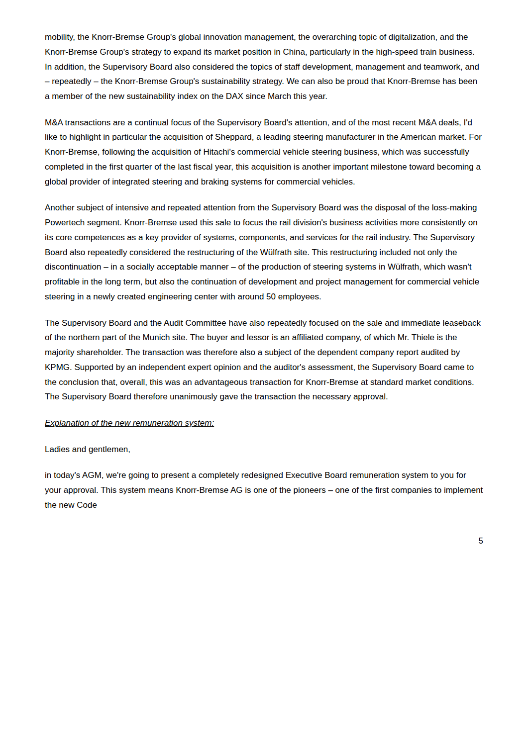mobility, the Knorr-Bremse Group's global innovation management, the overarching topic of digitalization, and the Knorr-Bremse Group's strategy to expand its market position in China, particularly in the high-speed train business. In addition, the Supervisory Board also considered the topics of staff development, management and teamwork, and – repeatedly – the Knorr-Bremse Group's sustainability strategy. We can also be proud that Knorr-Bremse has been a member of the new sustainability index on the DAX since March this year.
M&A transactions are a continual focus of the Supervisory Board's attention, and of the most recent M&A deals, I'd like to highlight in particular the acquisition of Sheppard, a leading steering manufacturer in the American market. For Knorr-Bremse, following the acquisition of Hitachi's commercial vehicle steering business, which was successfully completed in the first quarter of the last fiscal year, this acquisition is another important milestone toward becoming a global provider of integrated steering and braking systems for commercial vehicles.
Another subject of intensive and repeated attention from the Supervisory Board was the disposal of the loss-making Powertech segment. Knorr-Bremse used this sale to focus the rail division's business activities more consistently on its core competences as a key provider of systems, components, and services for the rail industry. The Supervisory Board also repeatedly considered the restructuring of the Wülfrath site. This restructuring included not only the discontinuation – in a socially acceptable manner – of the production of steering systems in Wülfrath, which wasn't profitable in the long term, but also the continuation of development and project management for commercial vehicle steering in a newly created engineering center with around 50 employees.
The Supervisory Board and the Audit Committee have also repeatedly focused on the sale and immediate leaseback of the northern part of the Munich site. The buyer and lessor is an affiliated company, of which Mr. Thiele is the majority shareholder. The transaction was therefore also a subject of the dependent company report audited by KPMG. Supported by an independent expert opinion and the auditor's assessment, the Supervisory Board came to the conclusion that, overall, this was an advantageous transaction for Knorr-Bremse at standard market conditions. The Supervisory Board therefore unanimously gave the transaction the necessary approval.
Explanation of the new remuneration system:
Ladies and gentlemen,
in today's AGM, we're going to present a completely redesigned Executive Board remuneration system to you for your approval. This system means Knorr-Bremse AG is one of the pioneers – one of the first companies to implement the new Code
5